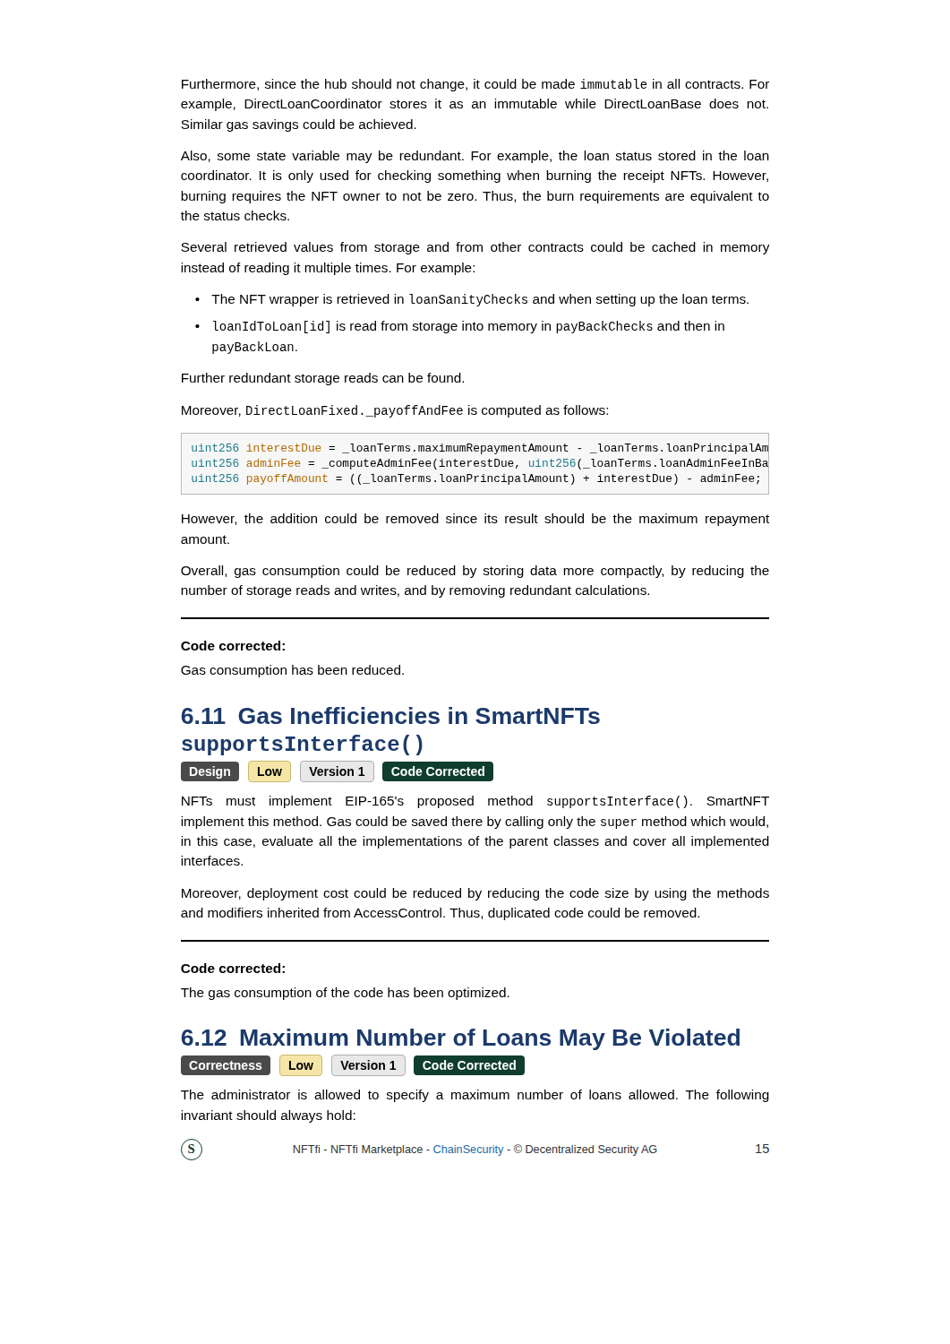Furthermore, since the hub should not change, it could be made immutable in all contracts. For example, DirectLoanCoordinator stores it as an immutable while DirectLoanBase does not. Similar gas savings could be achieved.
Also, some state variable may be redundant. For example, the loan status stored in the loan coordinator. It is only used for checking something when burning the receipt NFTs. However, burning requires the NFT owner to not be zero. Thus, the burn requirements are equivalent to the status checks.
Several retrieved values from storage and from other contracts could be cached in memory instead of reading it multiple times. For example:
The NFT wrapper is retrieved in loanSanityChecks and when setting up the loan terms.
loanIdToLoan[id] is read from storage into memory in payBackChecks and then in payBackLoan.
Further redundant storage reads can be found.
Moreover, DirectLoanFixed._payoffAndFee is computed as follows:
uint256 interestDue = _loanTerms.maximumRepaymentAmount - _loanTerms.loanPrincipalAmount;
uint256 adminFee = _computeAdminFee(interestDue, uint256(_loanTerms.loanAdminFeeInBasisPoints));
uint256 payoffAmount = ((_loanTerms.loanPrincipalAmount) + interestDue) - adminFee;
However, the addition could be removed since its result should be the maximum repayment amount.
Overall, gas consumption could be reduced by storing data more compactly, by reducing the number of storage reads and writes, and by removing redundant calculations.
Code corrected:
Gas consumption has been reduced.
6.11 Gas Inefficiencies in SmartNFTs
supportsInterface()
Design Low Version 1 Code Corrected
NFTs must implement EIP-165's proposed method supportsInterface(). SmartNFT implement this method. Gas could be saved there by calling only the super method which would, in this case, evaluate all the implementations of the parent classes and cover all implemented interfaces.
Moreover, deployment cost could be reduced by reducing the code size by using the methods and modifiers inherited from AccessControl. Thus, duplicated code could be removed.
Code corrected:
The gas consumption of the code has been optimized.
6.12 Maximum Number of Loans May Be Violated
Correctness Low Version 1 Code Corrected
The administrator is allowed to specify a maximum number of loans allowed. The following invariant should always hold:
S
NFTfi - NFTfi Marketplace - ChainSecurity - © Decentralized Security AG
15